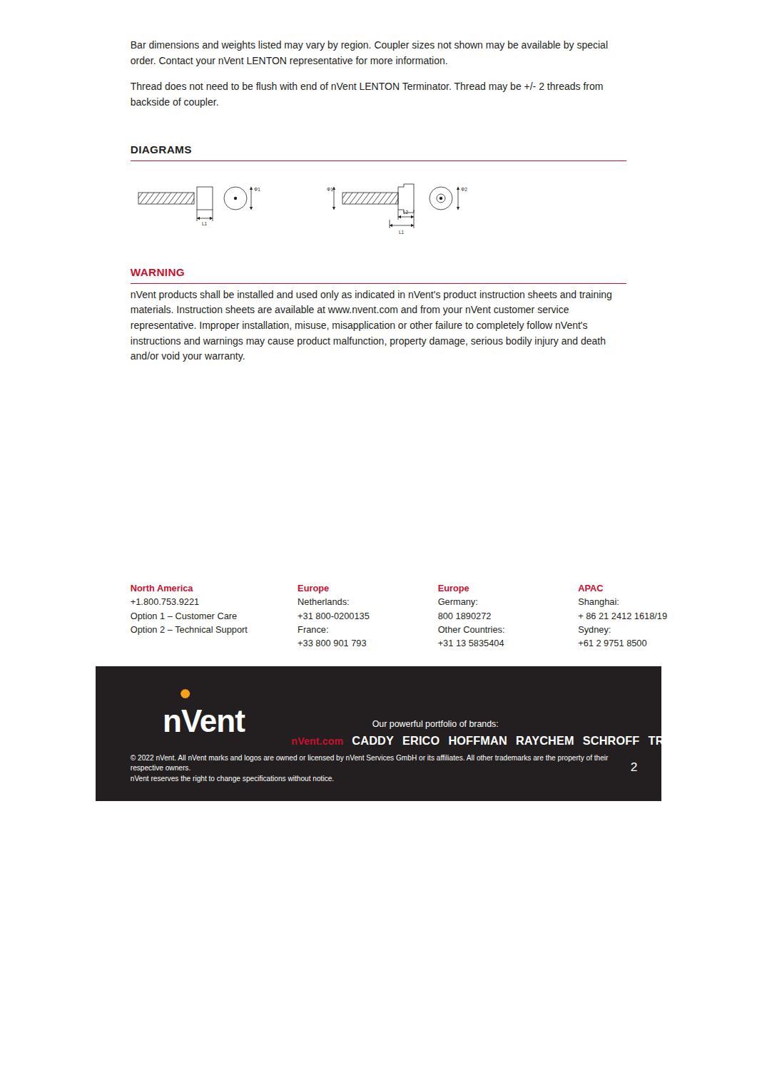Bar dimensions and weights listed may vary by region. Coupler sizes not shown may be available by special order. Contact your nVent LENTON representative for more information.
Thread does not need to be flush with end of nVent LENTON Terminator. Thread may be +/- 2 threads from backside of coupler.
DIAGRAMS
Φ1 L1 Φ1 Φ2 L2 L1
WARNING
nVent products shall be installed and used only as indicated in nVent's product instruction sheets and training materials. Instruction sheets are available at www.nvent.com and from your nVent customer service representative. Improper installation, misuse, misapplication or other failure to completely follow nVent's instructions and warnings may cause product malfunction, property damage, serious bodily injury and death and/or void your warranty.
North America
+1.800.753.9221
Option 1 – Customer Care
Option 2 – Technical Support
Europe
Netherlands:
+31 800-0200135
France:
+33 800 901 793
Europe
Germany:
800 1890272
Other Countries:
+31 13 5835404
APAC
Shanghai:
+ 86 21 2412 1618/19
Sydney:
+61 2 9751 8500
nVent
Our powerful portfolio of brands:
nVent.com CADDY ERICO HOFFMAN RAYCHEM SCHROFF TRACER
© 2022 nVent. All nVent marks and logos are owned or licensed by nVent Services GmbH or its affiliates. All other trademarks are the property of their respective owners.
nVent reserves the right to change specifications without notice.
2